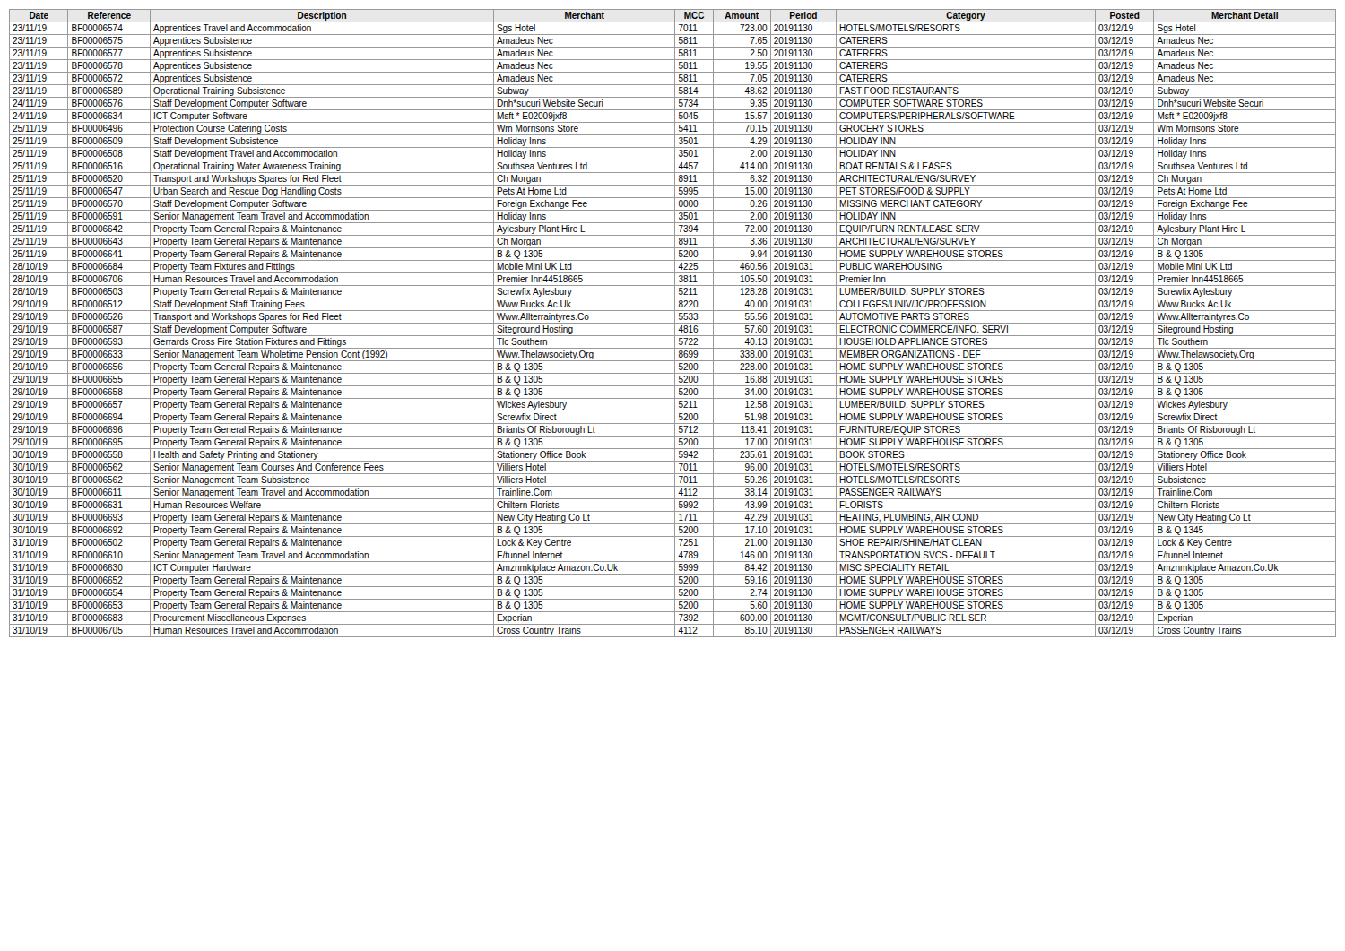| Date | Reference | Description | Merchant | MCC | Amount | Period | Category | Posted | Merchant Detail |
| --- | --- | --- | --- | --- | --- | --- | --- | --- | --- |
| 23/11/19 | BF00006574 | Apprentices Travel and Accommodation | Sgs Hotel | 7011 | 723.00 | 20191130 | HOTELS/MOTELS/RESORTS | 03/12/19 | Sgs Hotel |
| 23/11/19 | BF00006575 | Apprentices Subsistence | Amadeus Nec | 5811 | 7.65 | 20191130 | CATERERS | 03/12/19 | Amadeus Nec |
| 23/11/19 | BF00006577 | Apprentices Subsistence | Amadeus Nec | 5811 | 2.50 | 20191130 | CATERERS | 03/12/19 | Amadeus Nec |
| 23/11/19 | BF00006578 | Apprentices Subsistence | Amadeus Nec | 5811 | 19.55 | 20191130 | CATERERS | 03/12/19 | Amadeus Nec |
| 23/11/19 | BF00006572 | Apprentices Subsistence | Amadeus Nec | 5811 | 7.05 | 20191130 | CATERERS | 03/12/19 | Amadeus Nec |
| 23/11/19 | BF00006589 | Operational Training Subsistence | Subway | 5814 | 48.62 | 20191130 | FAST FOOD RESTAURANTS | 03/12/19 | Subway |
| 24/11/19 | BF00006576 | Staff Development Computer Software | Dnh*sucuri Website Securi | 5734 | 9.35 | 20191130 | COMPUTER SOFTWARE STORES | 03/12/19 | Dnh*sucuri Website Securi |
| 24/11/19 | BF00006634 | ICT Computer Software | Msft * E02009jxf8 | 5045 | 15.57 | 20191130 | COMPUTERS/PERIPHERALS/SOFTWARE | 03/12/19 | Msft * E02009jxf8 |
| 25/11/19 | BF00006496 | Protection Course Catering Costs | Wm Morrisons Store | 5411 | 70.15 | 20191130 | GROCERY STORES | 03/12/19 | Wm Morrisons Store |
| 25/11/19 | BF00006509 | Staff Development Subsistence | Holiday Inns | 3501 | 4.29 | 20191130 | HOLIDAY INN | 03/12/19 | Holiday Inns |
| 25/11/19 | BF00006508 | Staff Development Travel and Accommodation | Holiday Inns | 3501 | 2.00 | 20191130 | HOLIDAY INN | 03/12/19 | Holiday Inns |
| 25/11/19 | BF00006516 | Operational Training Water Awareness Training | Southsea Ventures Ltd | 4457 | 414.00 | 20191130 | BOAT RENTALS & LEASES | 03/12/19 | Southsea Ventures Ltd |
| 25/11/19 | BF00006520 | Transport and Workshops Spares for Red Fleet | Ch Morgan | 8911 | 6.32 | 20191130 | ARCHITECTURAL/ENG/SURVEY | 03/12/19 | Ch Morgan |
| 25/11/19 | BF00006547 | Urban Search and Rescue Dog Handling Costs | Pets At Home Ltd | 5995 | 15.00 | 20191130 | PET STORES/FOOD & SUPPLY | 03/12/19 | Pets At Home Ltd |
| 25/11/19 | BF00006570 | Staff Development Computer Software | Foreign Exchange Fee | 0000 | 0.26 | 20191130 | MISSING MERCHANT CATEGORY | 03/12/19 | Foreign Exchange Fee |
| 25/11/19 | BF00006591 | Senior Management Team Travel and Accommodation | Holiday Inns | 3501 | 2.00 | 20191130 | HOLIDAY INN | 03/12/19 | Holiday Inns |
| 25/11/19 | BF00006642 | Property Team General Repairs & Maintenance | Aylesbury Plant Hire L | 7394 | 72.00 | 20191130 | EQUIP/FURN RENT/LEASE SERV | 03/12/19 | Aylesbury Plant Hire L |
| 25/11/19 | BF00006643 | Property Team General Repairs & Maintenance | Ch Morgan | 8911 | 3.36 | 20191130 | ARCHITECTURAL/ENG/SURVEY | 03/12/19 | Ch Morgan |
| 25/11/19 | BF00006641 | Property Team General Repairs & Maintenance | B & Q 1305 | 5200 | 9.94 | 20191130 | HOME SUPPLY WAREHOUSE STORES | 03/12/19 | B & Q 1305 |
| 28/10/19 | BF00006684 | Property Team Fixtures and Fittings | Mobile Mini UK Ltd | 4225 | 460.56 | 20191031 | PUBLIC WAREHOUSING | 03/12/19 | Mobile Mini UK Ltd |
| 28/10/19 | BF00006706 | Human Resources Travel and Accommodation | Premier Inn44518665 | 3811 | 105.50 | 20191031 | Premier Inn | 03/12/19 | Premier Inn44518665 |
| 28/10/19 | BF00006503 | Property Team General Repairs & Maintenance | Screwfix Aylesbury | 5211 | 128.28 | 20191031 | LUMBER/BUILD. SUPPLY STORES | 03/12/19 | Screwfix Aylesbury |
| 29/10/19 | BF00006512 | Staff Development Staff Training Fees | Www.Bucks.Ac.Uk | 8220 | 40.00 | 20191031 | COLLEGES/UNIV/JC/PROFESSION | 03/12/19 | Www.Bucks.Ac.Uk |
| 29/10/19 | BF00006526 | Transport and Workshops Spares for Red Fleet | Www.Allterraintyres.Co | 5533 | 55.56 | 20191031 | AUTOMOTIVE PARTS STORES | 03/12/19 | Www.Allterraintyres.Co |
| 29/10/19 | BF00006587 | Staff Development Computer Software | Siteground Hosting | 4816 | 57.60 | 20191031 | ELECTRONIC COMMERCE/INFO. SERVI | 03/12/19 | Siteground Hosting |
| 29/10/19 | BF00006593 | Gerrards Cross Fire Station Fixtures and Fittings | Tlc Southern | 5722 | 40.13 | 20191031 | HOUSEHOLD APPLIANCE STORES | 03/12/19 | Tlc Southern |
| 29/10/19 | BF00006633 | Senior Management Team Wholetime Pension Cont (1992) | Www.Thelawsociety.Org | 8699 | 338.00 | 20191031 | MEMBER ORGANIZATIONS - DEF | 03/12/19 | Www.Thelawsociety.Org |
| 29/10/19 | BF00006656 | Property Team General Repairs & Maintenance | B & Q 1305 | 5200 | 228.00 | 20191031 | HOME SUPPLY WAREHOUSE STORES | 03/12/19 | B & Q 1305 |
| 29/10/19 | BF00006655 | Property Team General Repairs & Maintenance | B & Q 1305 | 5200 | 16.88 | 20191031 | HOME SUPPLY WAREHOUSE STORES | 03/12/19 | B & Q 1305 |
| 29/10/19 | BF00006658 | Property Team General Repairs & Maintenance | B & Q 1305 | 5200 | 34.00 | 20191031 | HOME SUPPLY WAREHOUSE STORES | 03/12/19 | B & Q 1305 |
| 29/10/19 | BF00006657 | Property Team General Repairs & Maintenance | Wickes Aylesbury | 5211 | 12.58 | 20191031 | LUMBER/BUILD. SUPPLY STORES | 03/12/19 | Wickes Aylesbury |
| 29/10/19 | BF00006694 | Property Team General Repairs & Maintenance | Screwfix Direct | 5200 | 51.98 | 20191031 | HOME SUPPLY WAREHOUSE STORES | 03/12/19 | Screwfix Direct |
| 29/10/19 | BF00006696 | Property Team General Repairs & Maintenance | Briants Of Risborough Lt | 5712 | 118.41 | 20191031 | FURNITURE/EQUIP STORES | 03/12/19 | Briants Of Risborough Lt |
| 29/10/19 | BF00006695 | Property Team General Repairs & Maintenance | B & Q 1305 | 5200 | 17.00 | 20191031 | HOME SUPPLY WAREHOUSE STORES | 03/12/19 | B & Q 1305 |
| 30/10/19 | BF00006558 | Health and Safety Printing and Stationery | Stationery Office Book | 5942 | 235.61 | 20191031 | BOOK STORES | 03/12/19 | Stationery Office Book |
| 30/10/19 | BF00006562 | Senior Management Team Courses And Conference Fees | Villiers Hotel | 7011 | 96.00 | 20191031 | HOTELS/MOTELS/RESORTS | 03/12/19 | Villiers Hotel |
| 30/10/19 | BF00006562 | Senior Management Team Subsistence | Villiers Hotel | 7011 | 59.26 | 20191031 | HOTELS/MOTELS/RESORTS | 03/12/19 | Subsistence |
| 30/10/19 | BF00006611 | Senior Management Team Travel and Accommodation | Trainline.Com | 4112 | 38.14 | 20191031 | PASSENGER RAILWAYS | 03/12/19 | Trainline.Com |
| 30/10/19 | BF00006631 | Human Resources Welfare | Chiltern Florists | 5992 | 43.99 | 20191031 | FLORISTS | 03/12/19 | Chiltern Florists |
| 30/10/19 | BF00006693 | Property Team General Repairs & Maintenance | New City Heating Co Lt | 1711 | 42.29 | 20191031 | HEATING, PLUMBING, AIR COND | 03/12/19 | New City Heating Co Lt |
| 30/10/19 | BF00006692 | Property Team General Repairs & Maintenance | B & Q 1305 | 5200 | 17.10 | 20191031 | HOME SUPPLY WAREHOUSE STORES | 03/12/19 | B & Q 1345 |
| 31/10/19 | BF00006502 | Property Team General Repairs & Maintenance | Lock & Key Centre | 7251 | 21.00 | 20191130 | SHOE REPAIR/SHINE/HAT CLEAN | 03/12/19 | Lock & Key Centre |
| 31/10/19 | BF00006610 | Senior Management Team Travel and Accommodation | E/tunnel Internet | 4789 | 146.00 | 20191130 | TRANSPORTATION SVCS - DEFAULT | 03/12/19 | E/tunnel Internet |
| 31/10/19 | BF00006630 | ICT Computer Hardware | Amznmktplace Amazon.Co.Uk | 5999 | 84.42 | 20191130 | MISC SPECIALITY RETAIL | 03/12/19 | Amznmktplace Amazon.Co.Uk |
| 31/10/19 | BF00006652 | Property Team General Repairs & Maintenance | B & Q 1305 | 5200 | 59.16 | 20191130 | HOME SUPPLY WAREHOUSE STORES | 03/12/19 | B & Q 1305 |
| 31/10/19 | BF00006654 | Property Team General Repairs & Maintenance | B & Q 1305 | 5200 | 2.74 | 20191130 | HOME SUPPLY WAREHOUSE STORES | 03/12/19 | B & Q 1305 |
| 31/10/19 | BF00006653 | Property Team General Repairs & Maintenance | B & Q 1305 | 5200 | 5.60 | 20191130 | HOME SUPPLY WAREHOUSE STORES | 03/12/19 | B & Q 1305 |
| 31/10/19 | BF00006683 | Procurement Miscellaneous Expenses | Experian | 7392 | 600.00 | 20191130 | MGMT/CONSULT/PUBLIC REL SER | 03/12/19 | Experian |
| 31/10/19 | BF00006705 | Human Resources Travel and Accommodation | Cross Country Trains | 4112 | 85.10 | 20191130 | PASSENGER RAILWAYS | 03/12/19 | Cross Country Trains |